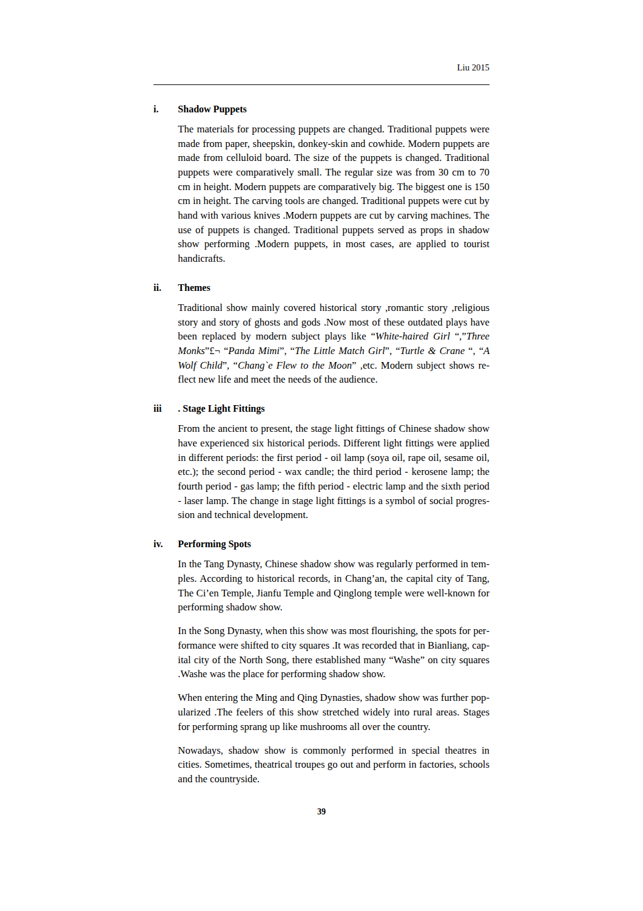Liu 2015
i. Shadow Puppets
The materials for processing puppets are changed. Traditional puppets were made from paper, sheepskin, donkey-skin and cowhide. Modern puppets are made from celluloid board. The size of the puppets is changed. Traditional puppets were comparatively small. The regular size was from 30 cm to 70 cm in height. Modern puppets are comparatively big. The biggest one is 150 cm in height. The carving tools are changed. Traditional puppets were cut by hand with various knives .Modern puppets are cut by carving machines. The use of puppets is changed. Traditional puppets served as props in shadow show performing .Modern puppets, in most cases, are applied to tourist handicrafts.
ii. Themes
Traditional show mainly covered historical story ,romantic story ,religious story and story of ghosts and gods .Now most of these outdated plays have been replaced by modern subject plays like “White-haired Girl “,”Three Monks”£¬ “Panda Mimi”, “The Little Match Girl”, “Turtle & Crane “, “A Wolf Child”, “Chang`e Flew to the Moon” ,etc. Modern subject shows reflect new life and meet the needs of the audience.
iii . Stage Light Fittings
From the ancient to present, the stage light fittings of Chinese shadow show have experienced six historical periods. Different light fittings were applied in different periods: the first period - oil lamp (soya oil, rape oil, sesame oil, etc.); the second period - wax candle; the third period - kerosene lamp; the fourth period - gas lamp; the fifth period - electric lamp and the sixth period - laser lamp. The change in stage light fittings is a symbol of social progression and technical development.
iv. Performing Spots
In the Tang Dynasty, Chinese shadow show was regularly performed in temples. According to historical records, in Chang’an, the capital city of Tang, The Ci’en Temple, Jianfu Temple and Qinglong temple were well-known for performing shadow show.
In the Song Dynasty, when this show was most flourishing, the spots for performance were shifted to city squares .It was recorded that in Bianliang, capital city of the North Song, there established many “Washe” on city squares .Washe was the place for performing shadow show.
When entering the Ming and Qing Dynasties, shadow show was further popularized .The feelers of this show stretched widely into rural areas. Stages for performing sprang up like mushrooms all over the country.
Nowadays, shadow show is commonly performed in special theatres in cities. Sometimes, theatrical troupes go out and perform in factories, schools and the countryside.
39